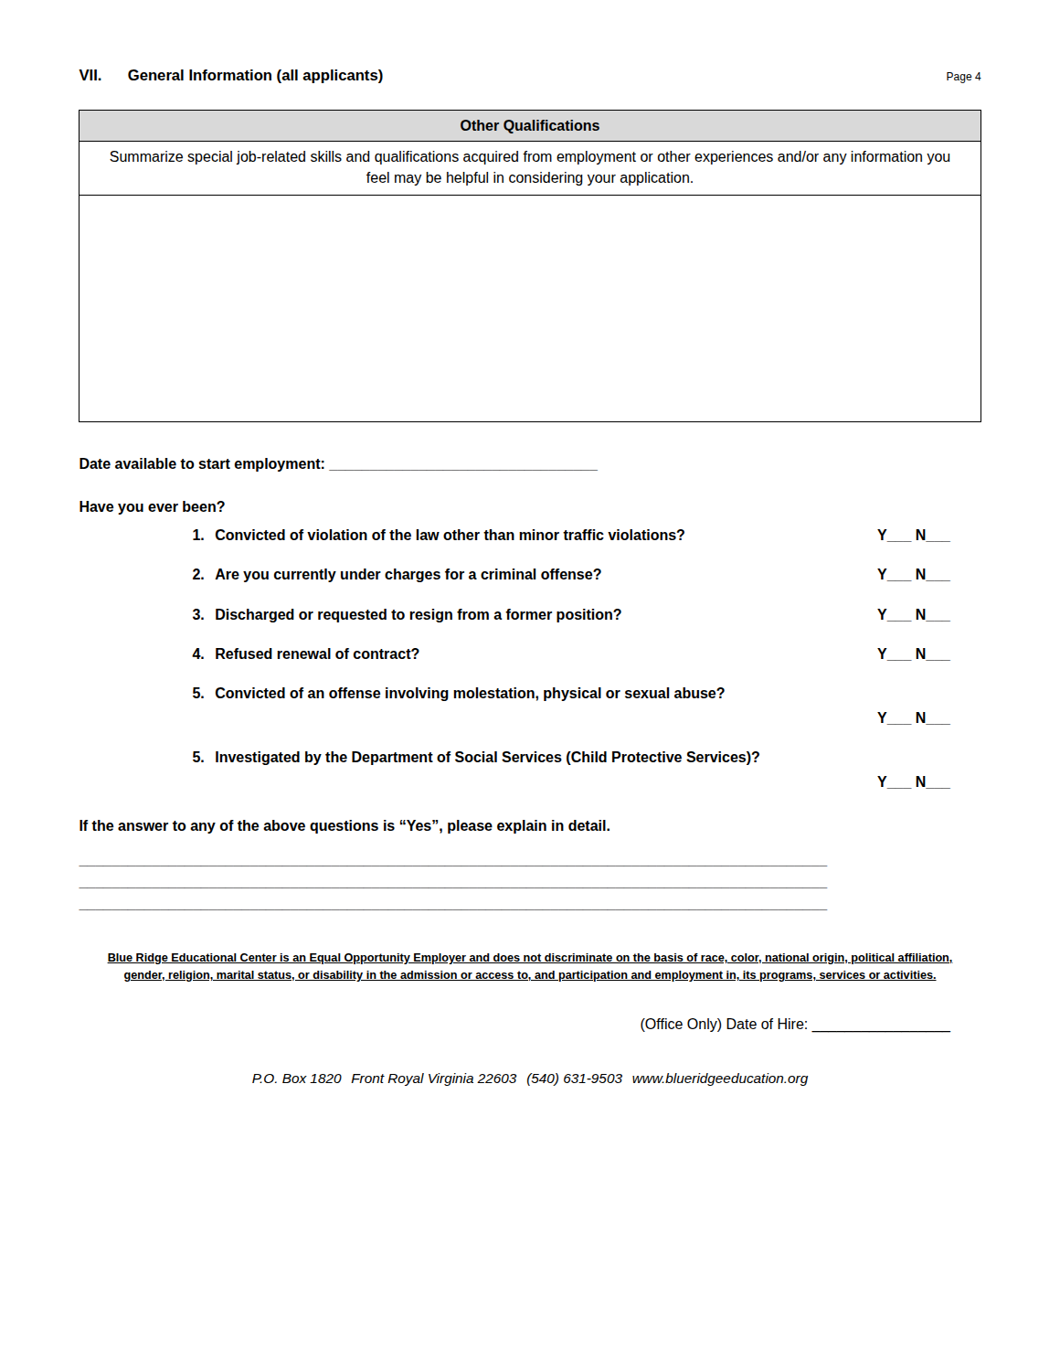VII. General Information (all applicants)
Page 4
| Other Qualifications |
| --- |
| Summarize special job-related skills and qualifications acquired from employment or other experiences and/or any information you feel may be helpful in considering your application. |
Date available to start employment: _________________________________
Have you ever been?
1. Convicted of violation of the law other than minor traffic violations?Y___ N___
2. Are you currently under charges for a criminal offense?Y___ N___
3. Discharged or requested to resign from a former position?Y___ N___
4. Refused renewal of contract?Y___ N___
5. Convicted of an offense involving molestation, physical or sexual abuse?Y___ N___
5. Investigated by the Department of Social Services (Child Protective Services)?Y___ N___
If the answer to any of the above questions is “Yes”, please explain in detail.
____________________________________________________________________________________________
____________________________________________________________________________________________
____________________________________________________________________________________________
Blue Ridge Educational Center is an Equal Opportunity Employer and does not discriminate on the basis of race, color, national origin, political affiliation, gender, religion, marital status, or disability in the admission or access to, and participation and employment in, its programs, services or activities.
(Office Only) Date of Hire: _________________
P.O. Box 1820 Front Royal Virginia 22603 (540) 631-9503 www.blueridgeeducation.org